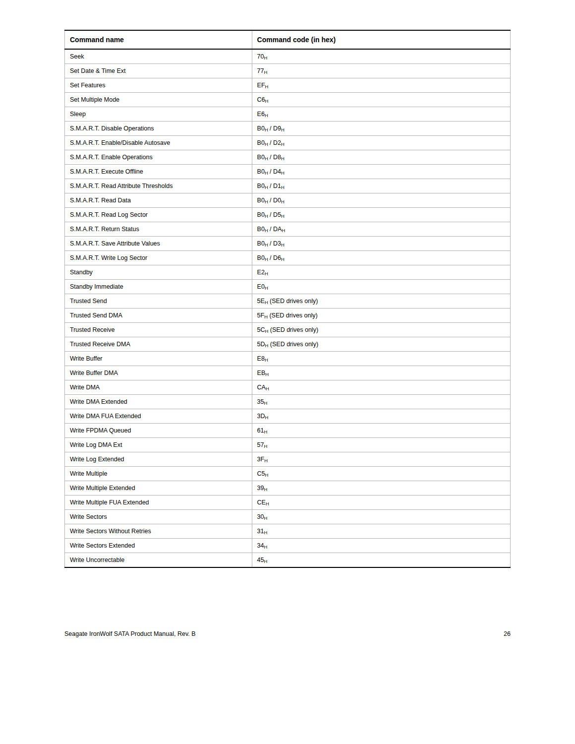| Command name | Command code (in hex) |
| --- | --- |
| Seek | 70 H |
| Set Date & Time Ext | 77 H |
| Set Features | EF H |
| Set Multiple Mode | C6 H |
| Sleep | E6 H |
| S.M.A.R.T. Disable Operations | B0 H / D9 H |
| S.M.A.R.T. Enable/Disable Autosave | B0 H / D2 H |
| S.M.A.R.T. Enable Operations | B0 H / D8 H |
| S.M.A.R.T. Execute Offline | B0 H / D4 H |
| S.M.A.R.T. Read Attribute Thresholds | B0 H / D1 H |
| S.M.A.R.T. Read Data | B0 H / D0 H |
| S.M.A.R.T. Read Log Sector | B0 H / D5 H |
| S.M.A.R.T. Return Status | B0 H / DA H |
| S.M.A.R.T. Save Attribute Values | B0 H / D3 H |
| S.M.A.R.T. Write Log Sector | B0 H / D6 H |
| Standby | E2 H |
| Standby Immediate | E0 H |
| Trusted Send | 5E H (SED drives only) |
| Trusted Send DMA | 5F H (SED drives only) |
| Trusted Receive | 5C H (SED drives only) |
| Trusted Receive DMA | 5D H (SED drives only) |
| Write Buffer | E8 H |
| Write Buffer DMA | EB H |
| Write DMA | CA H |
| Write DMA Extended | 35 H |
| Write DMA FUA Extended | 3D H |
| Write FPDMA Queued | 61 H |
| Write Log DMA Ext | 57 H |
| Write Log Extended | 3F H |
| Write Multiple | C5 H |
| Write Multiple Extended | 39 H |
| Write Multiple FUA Extended | CE H |
| Write Sectors | 30 H |
| Write Sectors Without Retries | 31 H |
| Write Sectors Extended | 34 H |
| Write Uncorrectable | 45 H |
Seagate IronWolf SATA Product Manual, Rev. B 26